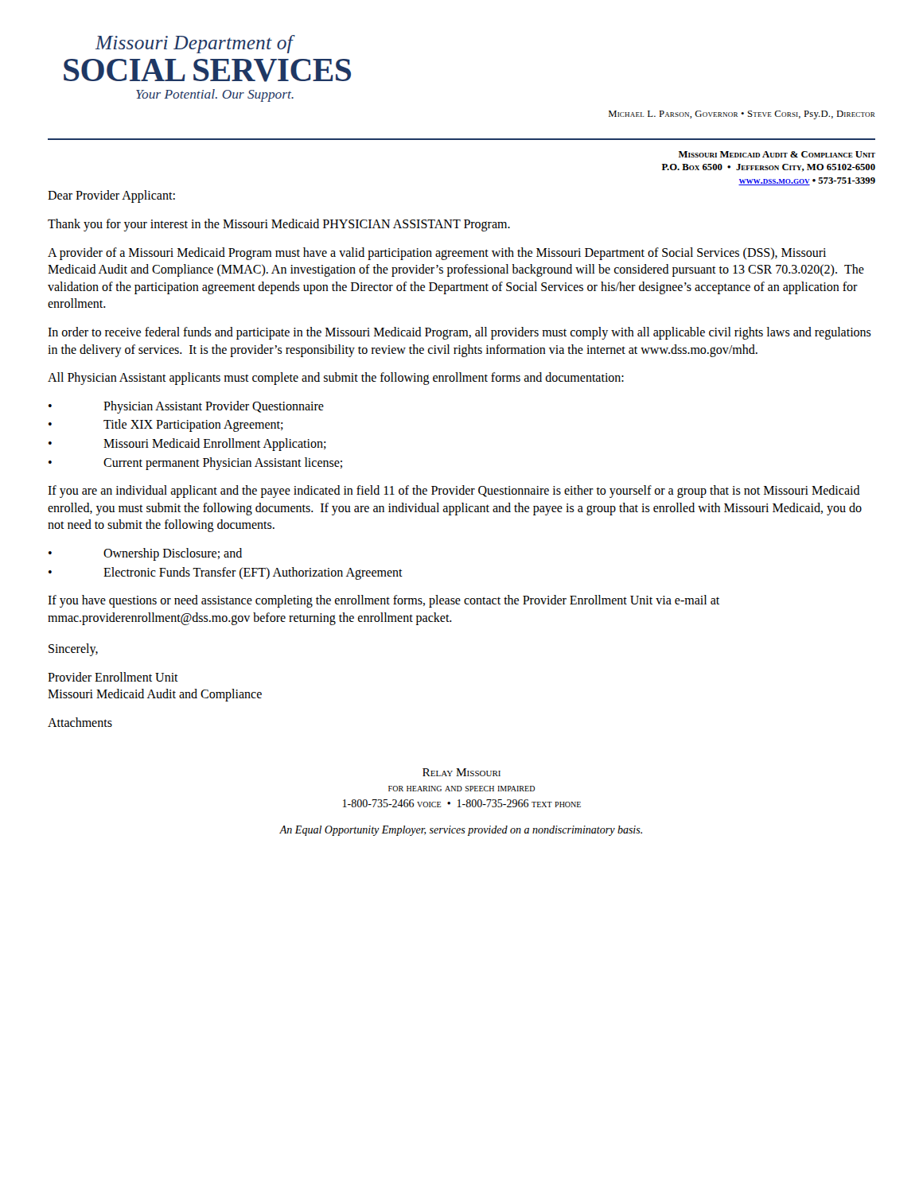Missouri Department of
SOCIAL SERVICES
Your Potential. Our Support.
Michael L. Parson, Governor • Steve Corsi, Psy.D., Director
Missouri Medicaid Audit & Compliance Unit
P.O. Box 6500 • Jefferson City, MO 65102-6500
www.dss.mo.gov • 573-751-3399
Dear Provider Applicant:
Thank you for your interest in the Missouri Medicaid PHYSICIAN ASSISTANT Program.
A provider of a Missouri Medicaid Program must have a valid participation agreement with the Missouri Department of Social Services (DSS), Missouri Medicaid Audit and Compliance (MMAC). An investigation of the provider’s professional background will be considered pursuant to 13 CSR 70.3.020(2). The validation of the participation agreement depends upon the Director of the Department of Social Services or his/her designee’s acceptance of an application for enrollment.
In order to receive federal funds and participate in the Missouri Medicaid Program, all providers must comply with all applicable civil rights laws and regulations in the delivery of services. It is the provider’s responsibility to review the civil rights information via the internet at www.dss.mo.gov/mhd.
All Physician Assistant applicants must complete and submit the following enrollment forms and documentation:
•Physician Assistant Provider Questionnaire
•Title XIX Participation Agreement;
•Missouri Medicaid Enrollment Application;
•Current permanent Physician Assistant license;
If you are an individual applicant and the payee indicated in field 11 of the Provider Questionnaire is either to yourself or a group that is not Missouri Medicaid enrolled, you must submit the following documents. If you are an individual applicant and the payee is a group that is enrolled with Missouri Medicaid, you do not need to submit the following documents.
•Ownership Disclosure; and
•Electronic Funds Transfer (EFT) Authorization Agreement
If you have questions or need assistance completing the enrollment forms, please contact the Provider Enrollment Unit via e-mail at mmac.providerenrollment@dss.mo.gov before returning the enrollment packet.
Sincerely,
Provider Enrollment Unit
Missouri Medicaid Audit and Compliance
Attachments
Relay Missouri
for hearing and speech impaired
1-800-735-2466 voice • 1-800-735-2966 text phone
An Equal Opportunity Employer, services provided on a nondiscriminatory basis.